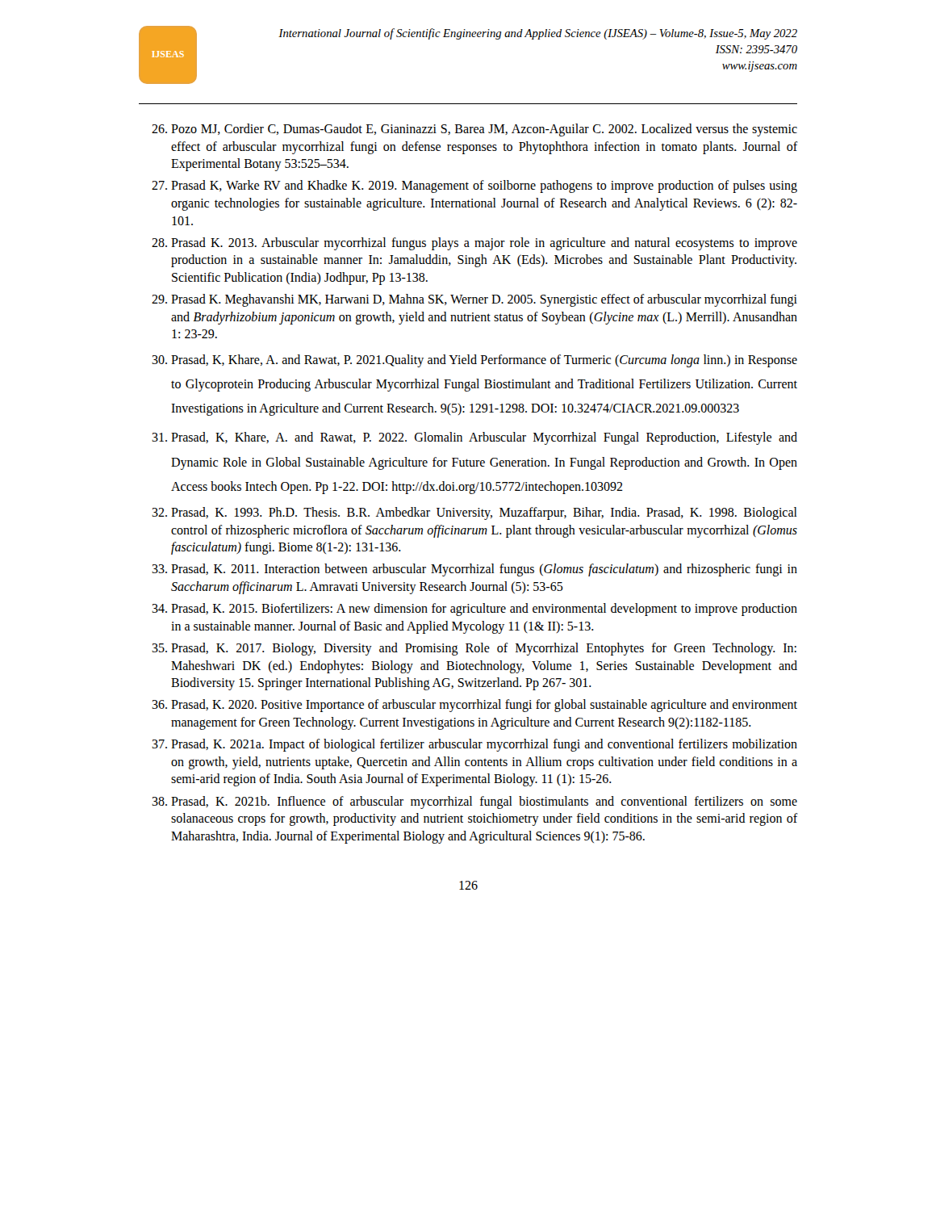IJSEAS
International Journal of Scientific Engineering and Applied Science (IJSEAS) – Volume-8, Issue-5, May 2022
ISSN: 2395-3470
www.ijseas.com
Pozo MJ, Cordier C, Dumas-Gaudot E, Gianinazzi S, Barea JM, Azcon-Aguilar C. 2002. Localized versus the systemic effect of arbuscular mycorrhizal fungi on defense responses to Phytophthora infection in tomato plants. Journal of Experimental Botany 53:525–534.
Prasad K, Warke RV and Khadke K. 2019. Management of soilborne pathogens to improve production of pulses using organic technologies for sustainable agriculture. International Journal of Research and Analytical Reviews. 6 (2): 82-101.
Prasad K. 2013. Arbuscular mycorrhizal fungus plays a major role in agriculture and natural ecosystems to improve production in a sustainable manner In: Jamaluddin, Singh AK (Eds). Microbes and Sustainable Plant Productivity. Scientific Publication (India) Jodhpur, Pp 13-138.
Prasad K. Meghavanshi MK, Harwani D, Mahna SK, Werner D. 2005. Synergistic effect of arbuscular mycorrhizal fungi and Bradyrhizobium japonicum on growth, yield and nutrient status of Soybean (Glycine max (L.) Merrill). Anusandhan 1: 23-29.
Prasad, K, Khare, A. and Rawat, P. 2021.Quality and Yield Performance of Turmeric (Curcuma longa linn.) in Response to Glycoprotein Producing Arbuscular Mycorrhizal Fungal Biostimulant and Traditional Fertilizers Utilization. Current Investigations in Agriculture and Current Research. 9(5): 1291-1298. DOI: 10.32474/CIACR.2021.09.000323
Prasad, K, Khare, A. and Rawat, P. 2022. Glomalin Arbuscular Mycorrhizal Fungal Reproduction, Lifestyle and Dynamic Role in Global Sustainable Agriculture for Future Generation. In Fungal Reproduction and Growth. In Open Access books Intech Open. Pp 1-22. DOI: http://dx.doi.org/10.5772/intechopen.103092
Prasad, K. 1993. Ph.D. Thesis. B.R. Ambedkar University, Muzaffarpur, Bihar, India. Prasad, K. 1998. Biological control of rhizospheric microflora of Saccharum officinarum L. plant through vesicular-arbuscular mycorrhizal (Glomus fasciculatum) fungi. Biome 8(1-2): 131-136.
Prasad, K. 2011. Interaction between arbuscular Mycorrhizal fungus (Glomus fasciculatum) and rhizospheric fungi in Saccharum officinarum L. Amravati University Research Journal (5): 53-65
Prasad, K. 2015. Biofertilizers: A new dimension for agriculture and environmental development to improve production in a sustainable manner. Journal of Basic and Applied Mycology 11 (1& II): 5-13.
Prasad, K. 2017. Biology, Diversity and Promising Role of Mycorrhizal Entophytes for Green Technology. In: Maheshwari DK (ed.) Endophytes: Biology and Biotechnology, Volume 1, Series Sustainable Development and Biodiversity 15. Springer International Publishing AG, Switzerland. Pp 267- 301.
Prasad, K. 2020. Positive Importance of arbuscular mycorrhizal fungi for global sustainable agriculture and environment management for Green Technology. Current Investigations in Agriculture and Current Research 9(2):1182-1185.
Prasad, K. 2021a. Impact of biological fertilizer arbuscular mycorrhizal fungi and conventional fertilizers mobilization on growth, yield, nutrients uptake, Quercetin and Allin contents in Allium crops cultivation under field conditions in a semi-arid region of India. South Asia Journal of Experimental Biology. 11 (1): 15-26.
Prasad, K. 2021b. Influence of arbuscular mycorrhizal fungal biostimulants and conventional fertilizers on some solanaceous crops for growth, productivity and nutrient stoichiometry under field conditions in the semi-arid region of Maharashtra, India. Journal of Experimental Biology and Agricultural Sciences 9(1): 75-86.
126